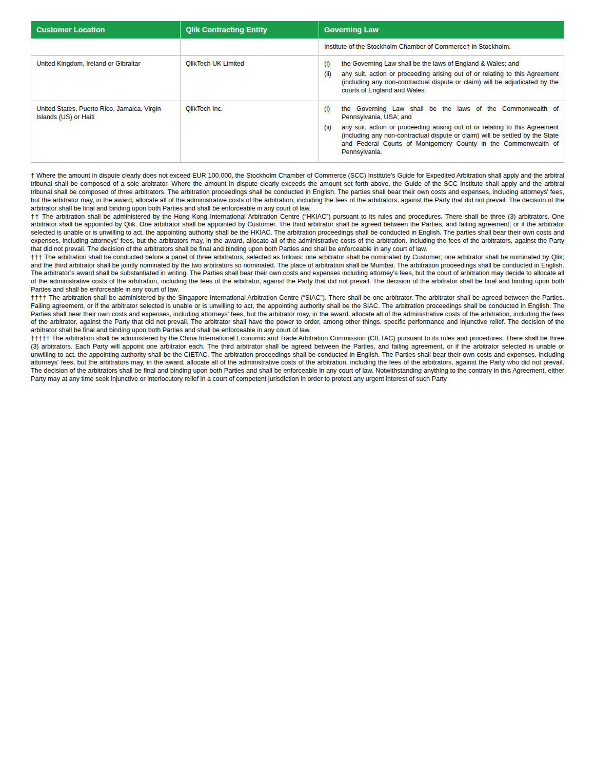| Customer Location | Qlik Contracting Entity | Governing Law |
| --- | --- | --- |
| | | Institute of the Stockholm Chamber of Commerce† in Stockholm. |
| United Kingdom, Ireland or Gibraltar | QlikTech UK Limited | / (i) / the Governing Law shall be the laws of England & Wales; and / / (ii) / any suit, action or proceeding arising out of or relating to this Agreement (including any non-contractual dispute or claim) will be adjudicated by the courts of England and Wales. / |
| United States, Puerto Rico, Jamaica, Virgin Islands (US) or Haiti | QlikTech Inc. | / (i) / the Governing Law shall be the laws of the Commonwealth of Pennsylvania, USA; and / / (ii) / any suit, action or proceeding arising out of or relating to this Agreement (including any non-contractual dispute or claim) will be settled by the State and Federal Courts of Montgomery County in the Commonwealth of Pennsylvania. / |
† Where the amount in dispute clearly does not exceed EUR 100,000, the Stockholm Chamber of Commerce (SCC) Institute’s Guide for Expedited Arbitration shall apply and the arbitral tribunal shall be composed of a sole arbitrator. Where the amount in dispute clearly exceeds the amount set forth above, the Guide of the SCC Institute shall apply and the arbitral tribunal shall be composed of three arbitrators. The arbitration proceedings shall be conducted in English. The parties shall bear their own costs and expenses, including attorneys' fees, but the arbitrator may, in the award, allocate all of the administrative costs of the arbitration, including the fees of the arbitrators, against the Party that did not prevail. The decision of the arbitrator shall be final and binding upon both Parties and shall be enforceable in any court of law.
†† The arbitration shall be administered by the Hong Kong International Arbitration Centre (“HKIAC”) pursuant to its rules and procedures. There shall be three (3) arbitrators. One arbitrator shall be appointed by Qlik. One arbitrator shall be appointed by Customer. The third arbitrator shall be agreed between the Parties, and failing agreement, or if the arbitrator selected is unable or is unwilling to act, the appointing authority shall be the HKIAC. The arbitration proceedings shall be conducted in English. The parties shall bear their own costs and expenses, including attorneys' fees, but the arbitrators may, in the award, allocate all of the administrative costs of the arbitration, including the fees of the arbitrators, against the Party that did not prevail. The decision of the arbitrators shall be final and binding upon both Parties and shall be enforceable in any court of law.
††† The arbitration shall be conducted before a panel of three arbitrators, selected as follows: one arbitrator shall be nominated by Customer; one arbitrator shall be nominated by Qlik; and the third arbitrator shall be jointly nominated by the two arbitrators so nominated. The place of arbitration shall be Mumbai. The arbitration proceedings shall be conducted in English. The arbitrator’s award shall be substantiated in writing. The Parties shall bear their own costs and expenses including attorney’s fees, but the court of arbitration may decide to allocate all of the administrative costs of the arbitration, including the fees of the arbitrator, against the Party that did not prevail. The decision of the arbitrator shall be final and binding upon both Parties and shall be enforceable in any court of law.
†††† The arbitration shall be administered by the Singapore International Arbitration Centre (“SIAC”). There shall be one arbitrator. The arbitrator shall be agreed between the Parties. Failing agreement, or if the arbitrator selected is unable or is unwilling to act, the appointing authority shall be the SIAC. The arbitration proceedings shall be conducted in English. The Parties shall bear their own costs and expenses, including attorneys' fees, but the arbitrator may, in the award, allocate all of the administrative costs of the arbitration, including the fees of the arbitrator, against the Party that did not prevail. The arbitrator shall have the power to order, among other things, specific performance and injunctive relief. The decision of the arbitrator shall be final and binding upon both Parties and shall be enforceable in any court of law.
††††† The arbitration shall be administered by the China International Economic and Trade Arbitration Commission (CIETAC) pursuant to its rules and procedures. There shall be three (3) arbitrators. Each Party will appoint one arbitrator each. The third arbitrator shall be agreed between the Parties, and failing agreement, or if the arbitrator selected is unable or unwilling to act, the appointing authority shall be the CIETAC. The arbitration proceedings shall be conducted in English. The Parties shall bear their own costs and expenses, including attorneys' fees, but the arbitrators may, in the award, allocate all of the administrative costs of the arbitration, including the fees of the arbitrators, against the Party who did not prevail. The decision of the arbitrators shall be final and binding upon both Parties and shall be enforceable in any court of law. Notwithstanding anything to the contrary in this Agreement, either Party may at any time seek injunctive or interlocutory relief in a court of competent jurisdiction in order to protect any urgent interest of such Party